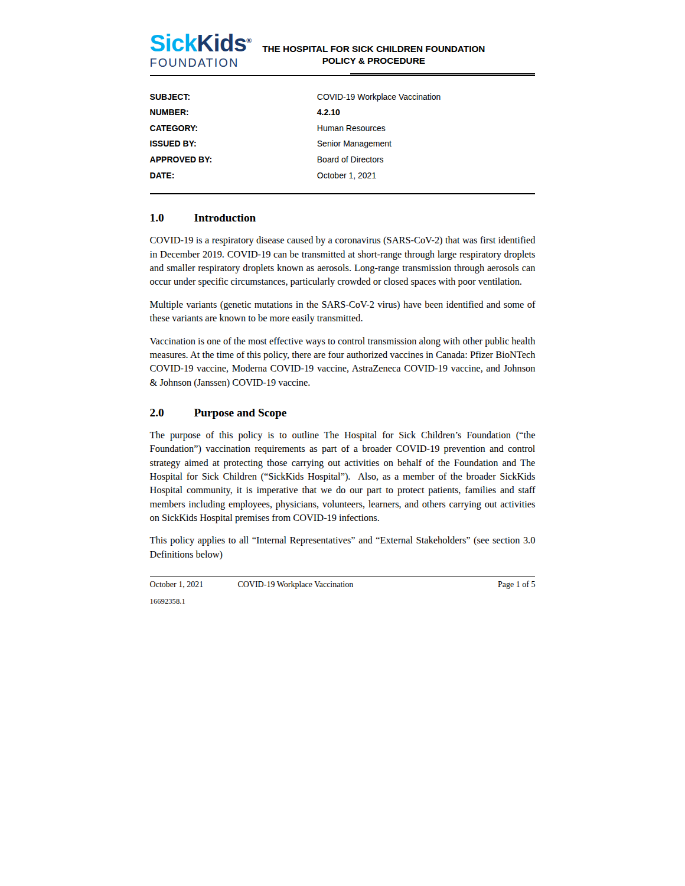Sick Kids®
FOUNDATION
THE HOSPITAL FOR SICK CHILDREN FOUNDATION
POLICY & PROCEDURE
| SUBJECT: | COVID-19 Workplace Vaccination |
| NUMBER: | 4.2.10 |
| CATEGORY: | Human Resources |
| ISSUED BY: | Senior Management |
| APPROVED BY: | Board of Directors |
| DATE: | October 1, 2021 |
1.0 Introduction
COVID-19 is a respiratory disease caused by a coronavirus (SARS-CoV-2) that was first identified in December 2019. COVID-19 can be transmitted at short-range through large respiratory droplets and smaller respiratory droplets known as aerosols. Long-range transmission through aerosols can occur under specific circumstances, particularly crowded or closed spaces with poor ventilation.
Multiple variants (genetic mutations in the SARS-CoV-2 virus) have been identified and some of these variants are known to be more easily transmitted.
Vaccination is one of the most effective ways to control transmission along with other public health measures. At the time of this policy, there are four authorized vaccines in Canada: Pfizer BioNTech COVID-19 vaccine, Moderna COVID-19 vaccine, AstraZeneca COVID-19 vaccine, and Johnson & Johnson (Janssen) COVID-19 vaccine.
2.0 Purpose and Scope
The purpose of this policy is to outline The Hospital for Sick Children’s Foundation (“the Foundation”) vaccination requirements as part of a broader COVID-19 prevention and control strategy aimed at protecting those carrying out activities on behalf of the Foundation and The Hospital for Sick Children (“SickKids Hospital”). Also, as a member of the broader SickKids Hospital community, it is imperative that we do our part to protect patients, families and staff members including employees, physicians, volunteers, learners, and others carrying out activities on SickKids Hospital premises from COVID-19 infections.
This policy applies to all “Internal Representatives” and “External Stakeholders” (see section 3.0 Definitions below)
October 1, 2021
COVID-19 Workplace Vaccination
Page 1 of 5
16692358.1